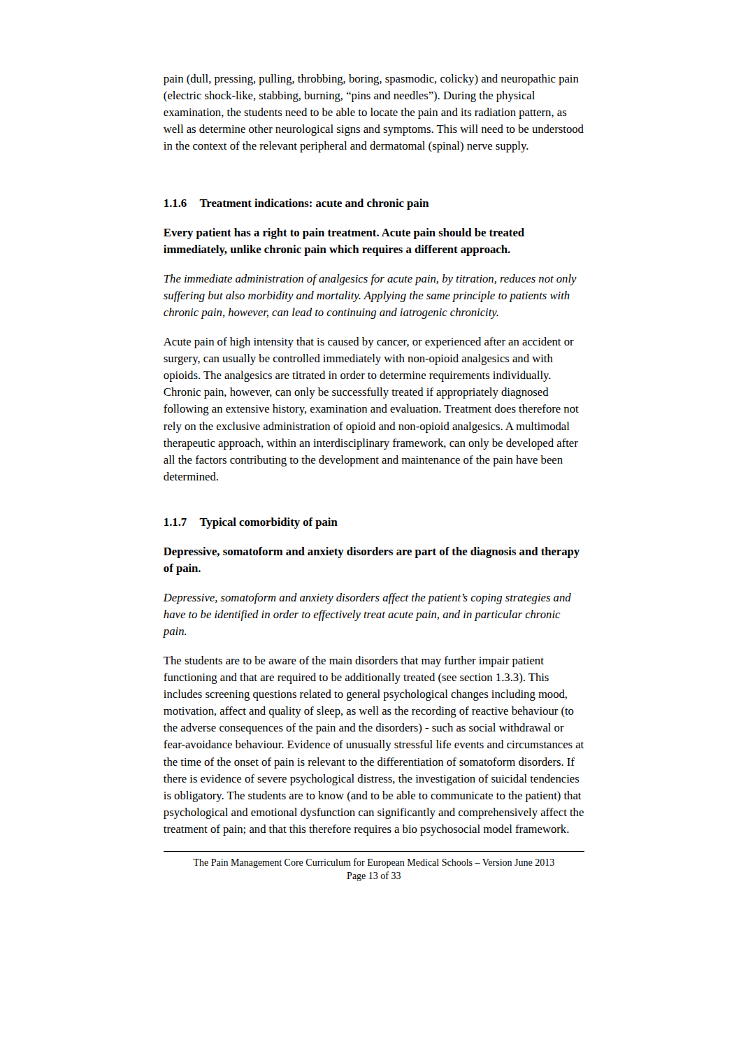pain (dull, pressing, pulling, throbbing, boring, spasmodic, colicky) and neuropathic pain (electric shock-like, stabbing, burning, “pins and needles”). During the physical examination, the students need to be able to locate the pain and its radiation pattern, as well as determine other neurological signs and symptoms. This will need to be understood in the context of the relevant peripheral and dermatomal (spinal) nerve supply.
1.1.6 Treatment indications: acute and chronic pain
Every patient has a right to pain treatment. Acute pain should be treated immediately, unlike chronic pain which requires a different approach.
The immediate administration of analgesics for acute pain, by titration, reduces not only suffering but also morbidity and mortality. Applying the same principle to patients with chronic pain, however, can lead to continuing and iatrogenic chronicity.
Acute pain of high intensity that is caused by cancer, or experienced after an accident or surgery, can usually be controlled immediately with non-opioid analgesics and with opioids. The analgesics are titrated in order to determine requirements individually. Chronic pain, however, can only be successfully treated if appropriately diagnosed following an extensive history, examination and evaluation. Treatment does therefore not rely on the exclusive administration of opioid and non-opioid analgesics. A multimodal therapeutic approach, within an interdisciplinary framework, can only be developed after all the factors contributing to the development and maintenance of the pain have been determined.
1.1.7 Typical comorbidity of pain
Depressive, somatoform and anxiety disorders are part of the diagnosis and therapy of pain.
Depressive, somatoform and anxiety disorders affect the patient’s coping strategies and have to be identified in order to effectively treat acute pain, and in particular chronic pain.
The students are to be aware of the main disorders that may further impair patient functioning and that are required to be additionally treated (see section 1.3.3). This includes screening questions related to general psychological changes including mood, motivation, affect and quality of sleep, as well as the recording of reactive behaviour (to the adverse consequences of the pain and the disorders) - such as social withdrawal or fear-avoidance behaviour. Evidence of unusually stressful life events and circumstances at the time of the onset of pain is relevant to the differentiation of somatoform disorders. If there is evidence of severe psychological distress, the investigation of suicidal tendencies is obligatory. The students are to know (and to be able to communicate to the patient) that psychological and emotional dysfunction can significantly and comprehensively affect the treatment of pain; and that this therefore requires a bio psychosocial model framework.
The Pain Management Core Curriculum for European Medical Schools – Version June 2013
Page 13 of 33